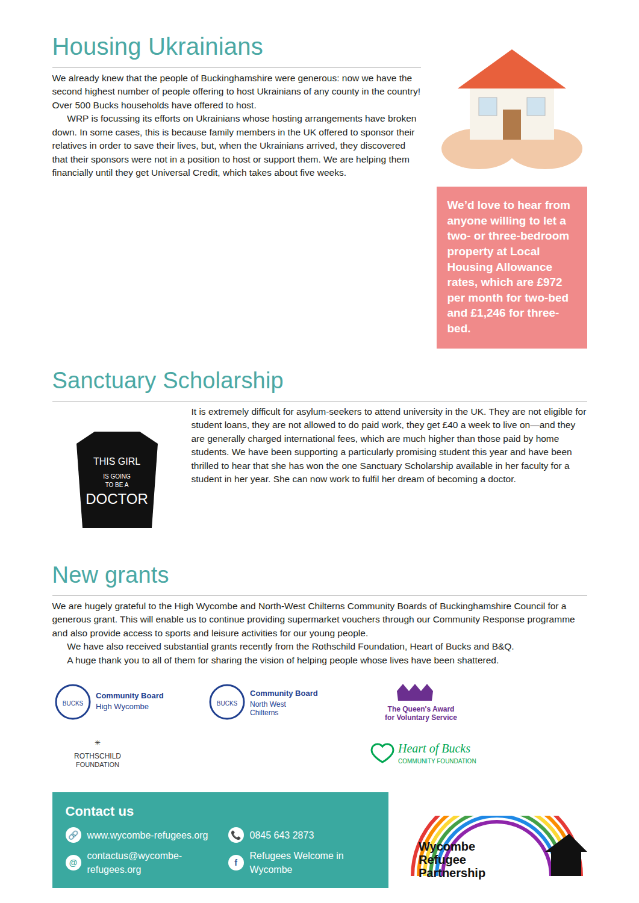Housing Ukrainians
We already knew that the people of Buckinghamshire were generous: now we have the second highest number of people offering to host Ukrainians of any county in the country! Over 500 Bucks households have offered to host.
WRP is focussing its efforts on Ukrainians whose hosting arrangements have broken down. In some cases, this is because family members in the UK offered to sponsor their relatives in order to save their lives, but, when the Ukrainians arrived, they discovered that their sponsors were not in a position to host or support them. We are helping them financially until they get Universal Credit, which takes about five weeks.
We’d love to hear from anyone willing to let a two- or three-bedroom property at Local Housing Allowance rates, which are £972 per month for two-bed and £1,246 for three-bed.
Sanctuary Scholarship
It is extremely difficult for asylum-seekers to attend university in the UK. They are not eligible for student loans, they are not allowed to do paid work, they get £40 a week to live on—and they are generally charged international fees, which are much higher than those paid by home students. We have been supporting a particularly promising student this year and have been thrilled to hear that she has won the one Sanctuary Scholarship available in her faculty for a student in her year. She can now work to fulfil her dream of becoming a doctor.
New grants
We are hugely grateful to the High Wycombe and North-West Chilterns Community Boards of Buckinghamshire Council for a generous grant. This will enable us to continue providing supermarket vouchers through our Community Response programme and also provide access to sports and leisure activities for our young people.
We have also received substantial grants recently from the Rothschild Foundation, Heart of Bucks and B&Q.
A huge thank you to all of them for sharing the vision of helping people whose lives have been shattered.
Contact us
🔗www.wycombe-refugees.org
📞0845 643 2873
@contactus@wycombe-refugees.org
fRefugees Welcome in Wycombe